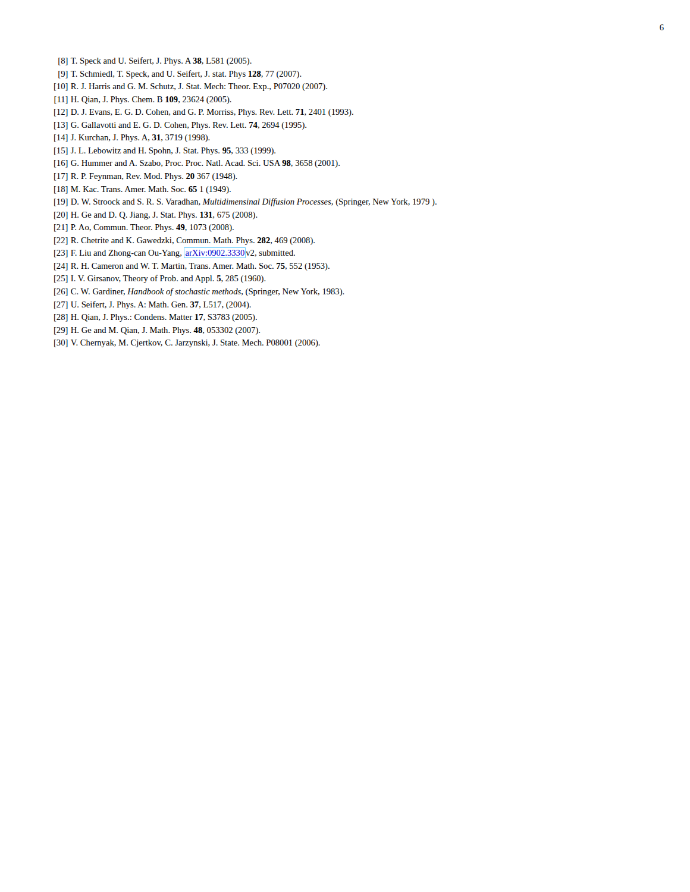6
[8] T. Speck and U. Seifert, J. Phys. A 38, L581 (2005).
[9] T. Schmiedl, T. Speck, and U. Seifert, J. stat. Phys 128, 77 (2007).
[10] R. J. Harris and G. M. Schutz, J. Stat. Mech: Theor. Exp., P07020 (2007).
[11] H. Qian, J. Phys. Chem. B 109, 23624 (2005).
[12] D. J. Evans, E. G. D. Cohen, and G. P. Morriss, Phys. Rev. Lett. 71, 2401 (1993).
[13] G. Gallavotti and E. G. D. Cohen, Phys. Rev. Lett. 74, 2694 (1995).
[14] J. Kurchan, J. Phys. A, 31, 3719 (1998).
[15] J. L. Lebowitz and H. Spohn, J. Stat. Phys. 95, 333 (1999).
[16] G. Hummer and A. Szabo, Proc. Proc. Natl. Acad. Sci. USA 98, 3658 (2001).
[17] R. P. Feynman, Rev. Mod. Phys. 20 367 (1948).
[18] M. Kac. Trans. Amer. Math. Soc. 65 1 (1949).
[19] D. W. Stroock and S. R. S. Varadhan, Multidimensinal Diffusion Processes, (Springer, New York, 1979 ).
[20] H. Ge and D. Q. Jiang, J. Stat. Phys. 131, 675 (2008).
[21] P. Ao, Commun. Theor. Phys. 49, 1073 (2008).
[22] R. Chetrite and K. Gawedzki, Commun. Math. Phys. 282, 469 (2008).
[23] F. Liu and Zhong-can Ou-Yang, arXiv:0902.3330v2, submitted.
[24] R. H. Cameron and W. T. Martin, Trans. Amer. Math. Soc. 75, 552 (1953).
[25] I. V. Girsanov, Theory of Prob. and Appl. 5, 285 (1960).
[26] C. W. Gardiner, Handbook of stochastic methods, (Springer, New York, 1983).
[27] U. Seifert, J. Phys. A: Math. Gen. 37, L517, (2004).
[28] H. Qian, J. Phys.: Condens. Matter 17, S3783 (2005).
[29] H. Ge and M. Qian, J. Math. Phys. 48, 053302 (2007).
[30] V. Chernyak, M. Cjertkov, C. Jarzynski, J. State. Mech. P08001 (2006).